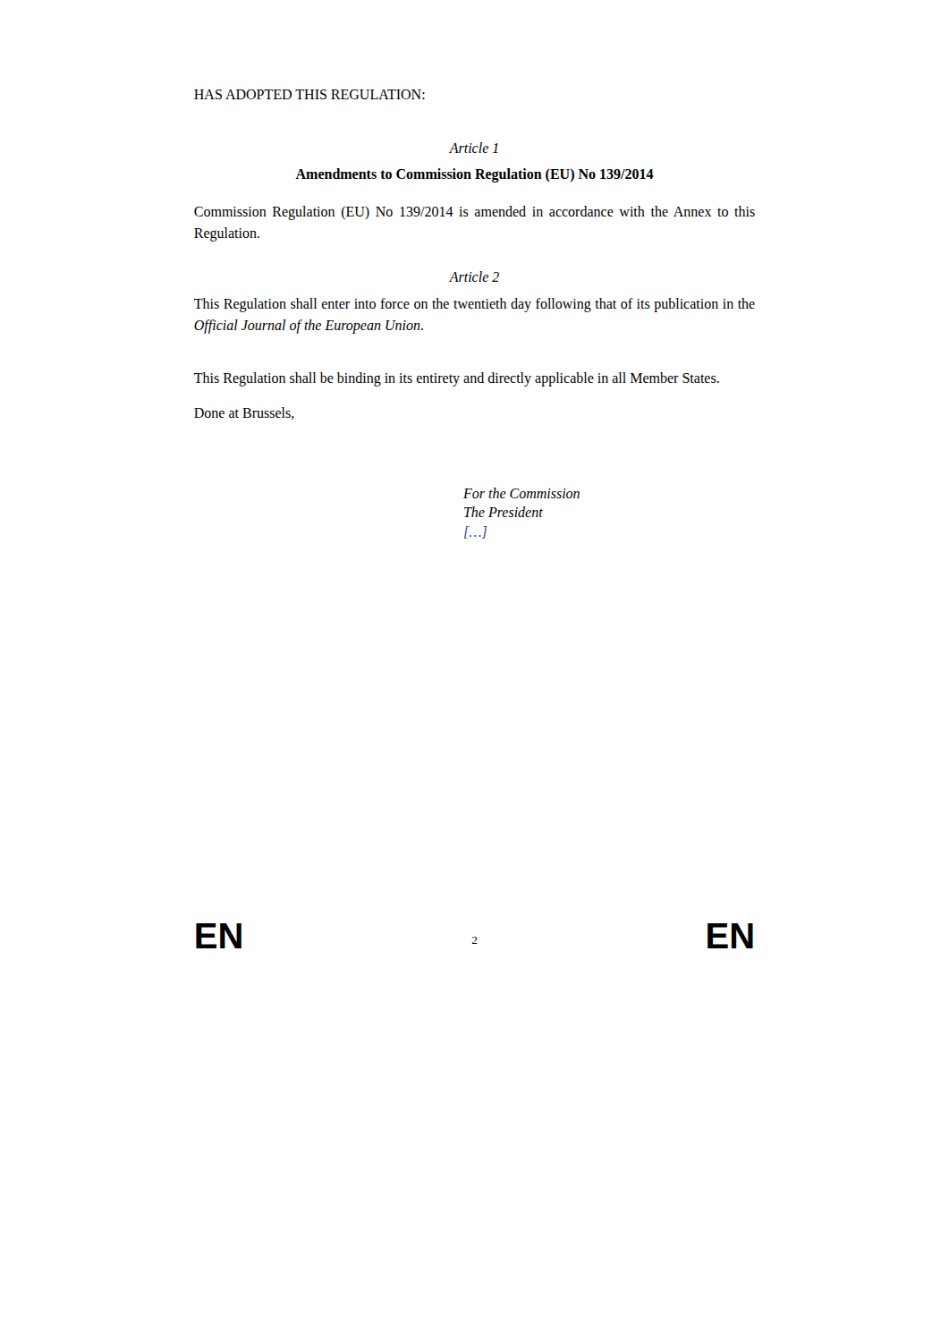HAS ADOPTED THIS REGULATION:
Article 1
Amendments to Commission Regulation (EU) No 139/2014
Commission Regulation (EU) No 139/2014 is amended in accordance with the Annex to this Regulation.
Article 2
This Regulation shall enter into force on the twentieth day following that of its publication in the Official Journal of the European Union.
This Regulation shall be binding in its entirety and directly applicable in all Member States.
Done at Brussels,
For the Commission
The President
[…]
EN
2
EN